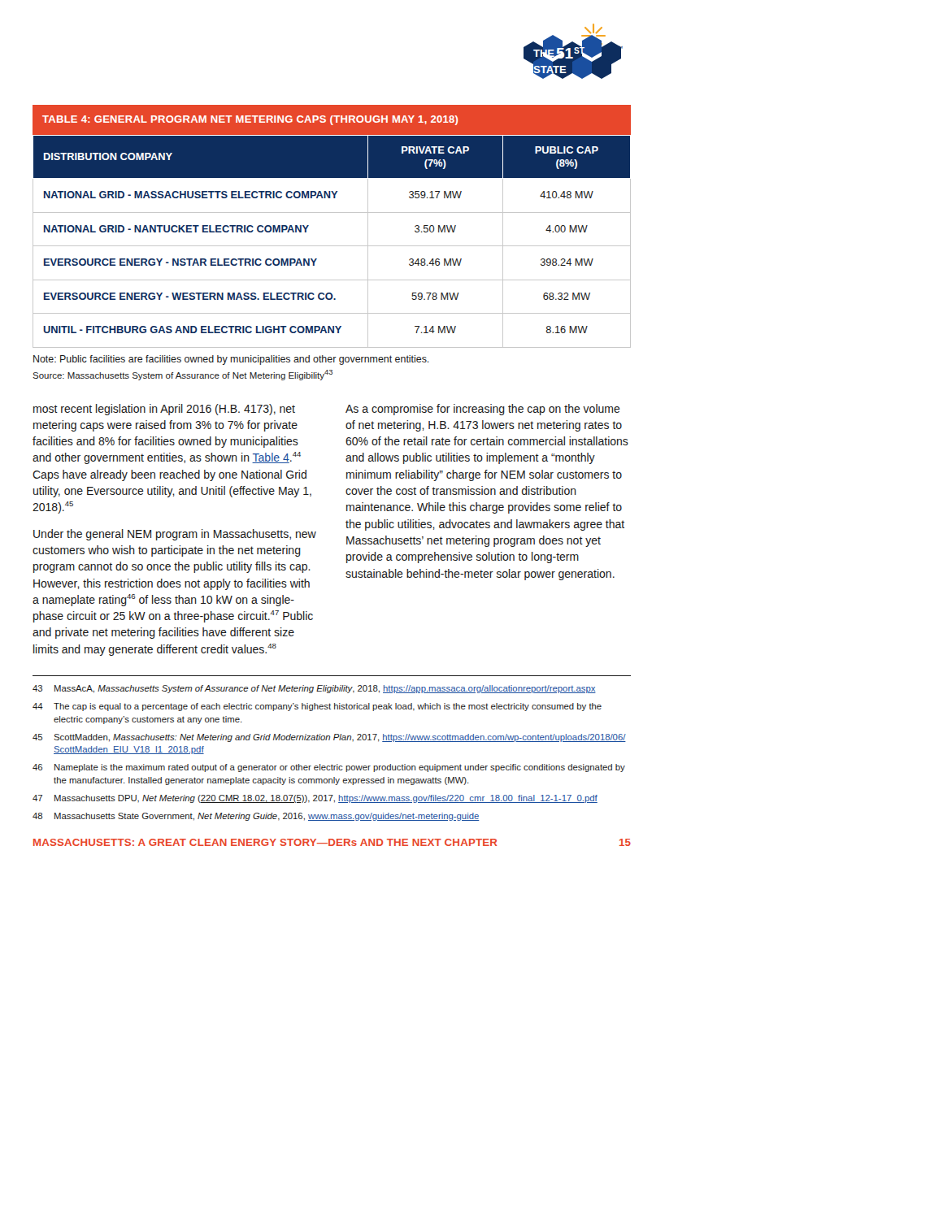THE 51 ST STATE ™
TABLE 4: GENERAL PROGRAM NET METERING CAPS (THROUGH MAY 1, 2018)
| DISTRIBUTION COMPANY | PRIVATE CAP (7%) | PUBLIC CAP (8%) |
| --- | --- | --- |
| NATIONAL GRID - MASSACHUSETTS ELECTRIC COMPANY | 359.17 MW | 410.48 MW |
| NATIONAL GRID - NANTUCKET ELECTRIC COMPANY | 3.50 MW | 4.00 MW |
| EVERSOURCE ENERGY - NSTAR ELECTRIC COMPANY | 348.46 MW | 398.24 MW |
| EVERSOURCE ENERGY - WESTERN MASS. ELECTRIC CO. | 59.78 MW | 68.32 MW |
| UNITIL - FITCHBURG GAS AND ELECTRIC LIGHT COMPANY | 7.14 MW | 8.16 MW |
Note: Public facilities are facilities owned by municipalities and other government entities.
Source: Massachusetts System of Assurance of Net Metering Eligibility43
most recent legislation in April 2016 (H.B. 4173), net metering caps were raised from 3% to 7% for private facilities and 8% for facilities owned by municipalities and other government entities, as shown in Table 4.44 Caps have already been reached by one National Grid utility, one Eversource utility, and Unitil (effective May 1, 2018).45
Under the general NEM program in Massachusetts, new customers who wish to participate in the net metering program cannot do so once the public utility fills its cap. However, this restriction does not apply to facilities with a nameplate rating46 of less than 10 kW on a single-phase circuit or 25 kW on a three-phase circuit.47 Public and private net metering facilities have different size limits and may generate different credit values.48
As a compromise for increasing the cap on the volume of net metering, H.B. 4173 lowers net metering rates to 60% of the retail rate for certain commercial installations and allows public utilities to implement a “monthly minimum reliability” charge for NEM solar customers to cover the cost of transmission and distribution maintenance. While this charge provides some relief to the public utilities, advocates and lawmakers agree that Massachusetts’ net metering program does not yet provide a comprehensive solution to long-term sustainable behind-the-meter solar power generation.
MassAcA, Massachusetts System of Assurance of Net Metering Eligibility, 2018, https://app.massaca.org/allocationreport/report.aspx
The cap is equal to a percentage of each electric company’s highest historical peak load, which is the most electricity consumed by the electric company’s customers at any one time.
ScottMadden, Massachusetts: Net Metering and Grid Modernization Plan, 2017, https://www.scottmadden.com/wp-content/uploads/2018/06/ScottMadden_EIU_V18_I1_2018.pdf
Nameplate is the maximum rated output of a generator or other electric power production equipment under specific conditions designated by the manufacturer. Installed generator nameplate capacity is commonly expressed in megawatts (MW).
Massachusetts DPU, Net Metering (220 CMR 18.02, 18.07(5)), 2017, https://www.mass.gov/files/220_cmr_18.00_final_12-1-17_0.pdf
Massachusetts State Government, Net Metering Guide, 2016, www.mass.gov/guides/net-metering-guide
MASSACHUSETTS: A GREAT CLEAN ENERGY STORY—DERs AND THE NEXT CHAPTER 15